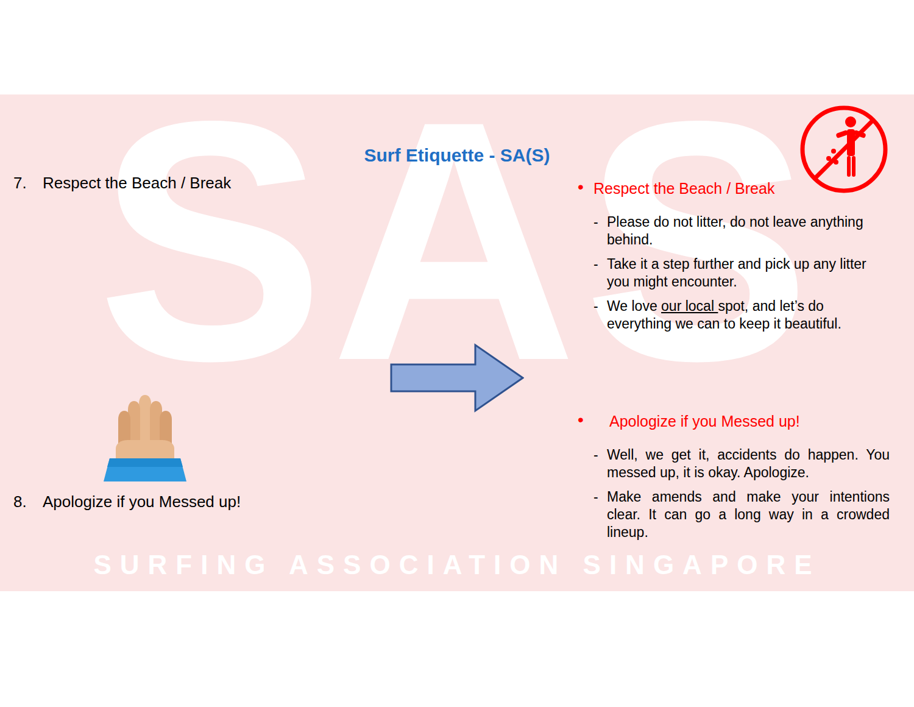SAS
SURFING ASSOCIATION SINGAPORE
Surf Etiquette - SA(S)
7. Respect the Beach / Break
8. Apologize if you Messed up!
Respect the Beach / Break
Please do not litter, do not leave anything behind.
Take it a step further and pick up any litter you might encounter.
We love our local spot, and let’s do everything we can to keep it beautiful.
Apologize if you Messed up!
Well, we get it, accidents do happen. You messed up, it is okay. Apologize.
Make amends and make your intentions clear. It can go a long way in a crowded lineup.